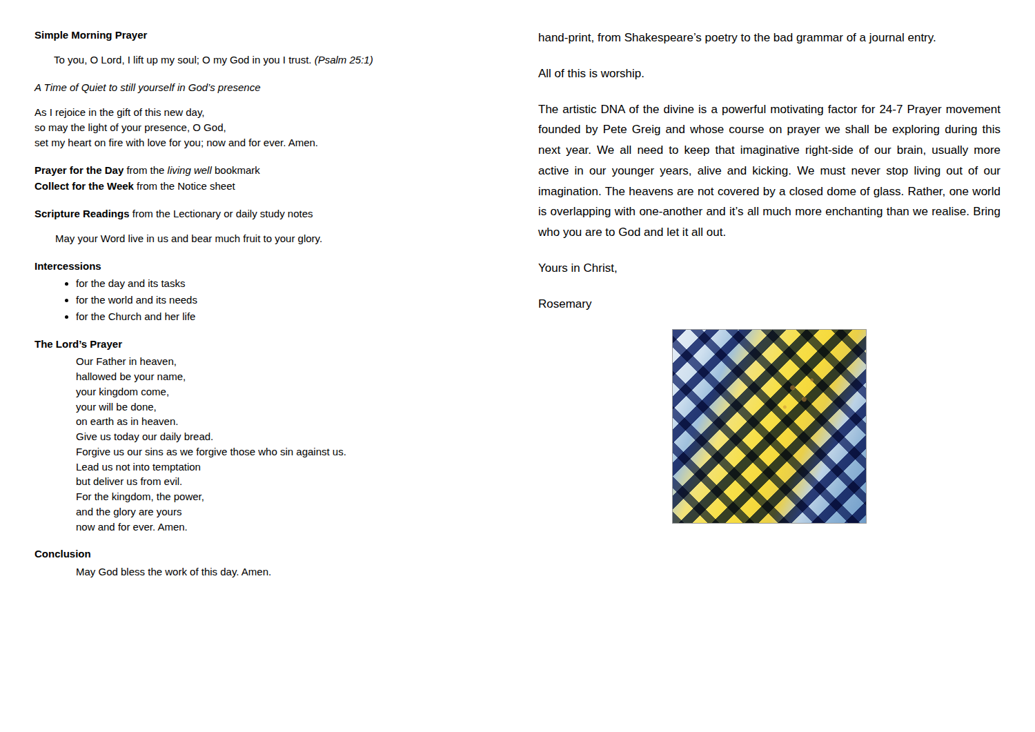Simple Morning Prayer
To you, O Lord, I lift up my soul; O my God in you I trust. (Psalm 25:1)
A Time of Quiet to still yourself in God’s presence
As I rejoice in the gift of this new day,
so may the light of your presence, O God,
set my heart on fire with love for you; now and for ever. Amen.
Prayer for the Day from the living well bookmark
Collect for the Week from the Notice sheet
Scripture Readings from the Lectionary or daily study notes
May your Word live in us and bear much fruit to your glory.
Intercessions
for the day and its tasks
for the world and its needs
for the Church and her life
The Lord’s Prayer
Our Father in heaven,
hallowed be your name,
your kingdom come,
your will be done,
on earth as in heaven.
Give us today our daily bread.
Forgive us our sins as we forgive those who sin against us.
Lead us not into temptation
but deliver us from evil.
For the kingdom, the power,
and the glory are yours
now and for ever. Amen.
Conclusion
May God bless the work of this day. Amen.
hand-print, from Shakespeare’s poetry to the bad grammar of a journal entry.
All of this is worship.
The artistic DNA of the divine is a powerful motivating factor for 24-7 Prayer movement founded by Pete Greig and whose course on prayer we shall be exploring during this next year. We all need to keep that imaginative right-side of our brain, usually more active in our younger years, alive and kicking. We must never stop living out of our imagination. The heavens are not covered by a closed dome of glass. Rather, one world is overlapping with one-another and it’s all much more enchanting than we realise. Bring who you are to God and let it all out.
Yours in Christ,
Rosemary